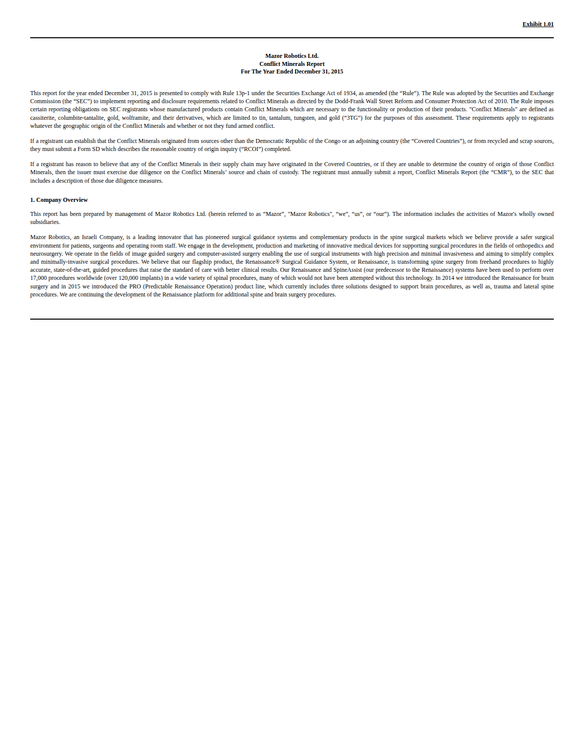Exhibit 1.01
Mazor Robotics Ltd.
Conflict Minerals Report
For The Year Ended December 31, 2015
This report for the year ended December 31, 2015 is presented to comply with Rule 13p-1 under the Securities Exchange Act of 1934, as amended (the “Rule”). The Rule was adopted by the Securities and Exchange Commission (the “SEC”) to implement reporting and disclosure requirements related to Conflict Minerals as directed by the Dodd-Frank Wall Street Reform and Consumer Protection Act of 2010. The Rule imposes certain reporting obligations on SEC registrants whose manufactured products contain Conflict Minerals which are necessary to the functionality or production of their products. "Conflict Minerals" are defined as cassiterite, columbite-tantalite, gold, wolframite, and their derivatives, which are limited to tin, tantalum, tungsten, and gold (“3TG”) for the purposes of this assessment. These requirements apply to registrants whatever the geographic origin of the Conflict Minerals and whether or not they fund armed conflict.
If a registrant can establish that the Conflict Minerals originated from sources other than the Democratic Republic of the Congo or an adjoining country (the “Covered Countries”), or from recycled and scrap sources, they must submit a Form SD which describes the reasonable country of origin inquiry (“RCOI”) completed.
If a registrant has reason to believe that any of the Conflict Minerals in their supply chain may have originated in the Covered Countries, or if they are unable to determine the country of origin of those Conflict Minerals, then the issuer must exercise due diligence on the Conflict Minerals’ source and chain of custody. The registrant must annually submit a report, Conflict Minerals Report (the “CMR”), to the SEC that includes a description of those due diligence measures.
1. Company Overview
This report has been prepared by management of Mazor Robotics Ltd. (herein referred to as “Mazor”, "Mazor Robotics", “we”, “us”, or “our”). The information includes the activities of Mazor's wholly owned subsidiaries.
Mazor Robotics, an Israeli Company, is a leading innovator that has pioneered surgical guidance systems and complementary products in the spine surgical markets which we believe provide a safer surgical environment for patients, surgeons and operating room staff. We engage in the development, production and marketing of innovative medical devices for supporting surgical procedures in the fields of orthopedics and neurosurgery. We operate in the fields of image guided surgery and computer-assisted surgery enabling the use of surgical instruments with high precision and minimal invasiveness and aiming to simplify complex and minimally-invasive surgical procedures. We believe that our flagship product, the Renaissance® Surgical Guidance System, or Renaissance, is transforming spine surgery from freehand procedures to highly accurate, state-of-the-art, guided procedures that raise the standard of care with better clinical results. Our Renaissance and SpineAssist (our predecessor to the Renaissance) systems have been used to perform over 17,000 procedures worldwide (over 120,000 implants) in a wide variety of spinal procedures, many of which would not have been attempted without this technology. In 2014 we introduced the Renaissance for brain surgery and in 2015 we introduced the PRO (Predictable Renaissance Operation) product line, which currently includes three solutions designed to support brain procedures, as well as, trauma and lateral spine procedures. We are continuing the development of the Renaissance platform for additional spine and brain surgery procedures.